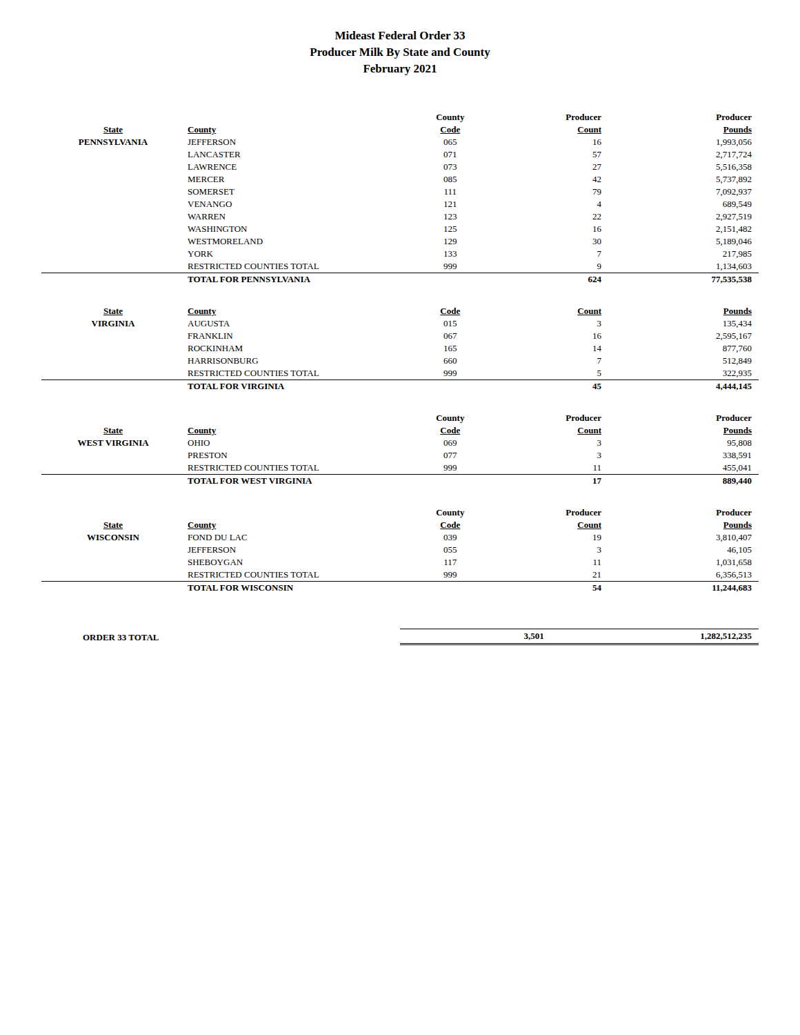Mideast Federal Order 33
Producer Milk By State and County
February 2021
| | | County | Producer | Producer |
| State | County | Code | Count | Pounds |
| PENNSYLVANIA | JEFFERSON | 065 | 16 | 1,993,056 |
| | LANCASTER | 071 | 57 | 2,717,724 |
| | LAWRENCE | 073 | 27 | 5,516,358 |
| | MERCER | 085 | 42 | 5,737,892 |
| | SOMERSET | 111 | 79 | 7,092,937 |
| | VENANGO | 121 | 4 | 689,549 |
| | WARREN | 123 | 22 | 2,927,519 |
| | WASHINGTON | 125 | 16 | 2,151,482 |
| | WESTMORELAND | 129 | 30 | 5,189,046 |
| | YORK | 133 | 7 | 217,985 |
| | RESTRICTED COUNTIES TOTAL | 999 | 9 | 1,134,603 |
| | TOTAL FOR PENNSYLVANIA | | 624 | 77,535,538 |
| State | County | Code | Count | Pounds |
| --- | --- | --- | --- | --- |
| VIRGINIA | AUGUSTA | 015 | 3 | 135,434 |
| | FRANKLIN | 067 | 16 | 2,595,167 |
| | ROCKINHAM | 165 | 14 | 877,760 |
| | HARRISONBURG | 660 | 7 | 512,849 |
| | RESTRICTED COUNTIES TOTAL | 999 | 5 | 322,935 |
| | TOTAL FOR VIRGINIA | | 45 | 4,444,145 |
| | | County | Producer | Producer |
| State | County | Code | Count | Pounds |
| WEST VIRGINIA | OHIO | 069 | 3 | 95,808 |
| | PRESTON | 077 | 3 | 338,591 |
| | RESTRICTED COUNTIES TOTAL | 999 | 11 | 455,041 |
| | TOTAL FOR WEST VIRGINIA | | 17 | 889,440 |
| | | County | Producer | Producer |
| State | County | Code | Count | Pounds |
| WISCONSIN | FOND DU LAC | 039 | 19 | 3,810,407 |
| | JEFFERSON | 055 | 3 | 46,105 |
| | SHEBOYGAN | 117 | 11 | 1,031,658 |
| | RESTRICTED COUNTIES TOTAL | 999 | 21 | 6,356,513 |
| | TOTAL FOR WISCONSIN | | 54 | 11,244,683 |
| ORDER 33 TOTAL | 3,501 | 1,282,512,235 |